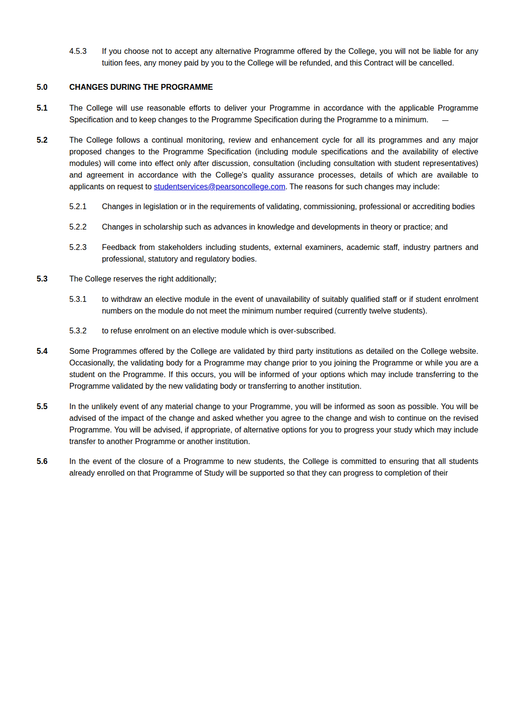4.5.3
If you choose not to accept any alternative Programme offered by the College, you will not be liable for any tuition fees, any money paid by you to the College will be refunded, and this Contract will be cancelled.
5.0
Changes During the Programme
5.1
The College will use reasonable efforts to deliver your Programme in accordance with the applicable Programme Specification and to keep changes to the Programme Specification during the Programme to a minimum.
5.2
The College follows a continual monitoring, review and enhancement cycle for all its programmes and any major proposed changes to the Programme Specification (including module specifications and the availability of elective modules) will come into effect only after discussion, consultation (including consultation with student representatives) and agreement in accordance with the College's quality assurance processes, details of which are available to applicants on request to studentservices@pearsoncollege.com. The reasons for such changes may include:
5.2.1
Changes in legislation or in the requirements of validating, commissioning, professional or accrediting bodies
5.2.2
Changes in scholarship such as advances in knowledge and developments in theory or practice; and
5.2.3
Feedback from stakeholders including students, external examiners, academic staff, industry partners and professional, statutory and regulatory bodies.
5.3
The College reserves the right additionally;
5.3.1
to withdraw an elective module in the event of unavailability of suitably qualified staff or if student enrolment numbers on the module do not meet the minimum number required (currently twelve students).
5.3.2
to refuse enrolment on an elective module which is over-subscribed.
5.4
Some Programmes offered by the College are validated by third party institutions as detailed on the College website. Occasionally, the validating body for a Programme may change prior to you joining the Programme or while you are a student on the Programme. If this occurs, you will be informed of your options which may include transferring to the Programme validated by the new validating body or transferring to another institution.
5.5
In the unlikely event of any material change to your Programme, you will be informed as soon as possible. You will be advised of the impact of the change and asked whether you agree to the change and wish to continue on the revised Programme. You will be advised, if appropriate, of alternative options for you to progress your study which may include transfer to another Programme or another institution.
5.6
In the event of the closure of a Programme to new students, the College is committed to ensuring that all students already enrolled on that Programme of Study will be supported so that they can progress to completion of their